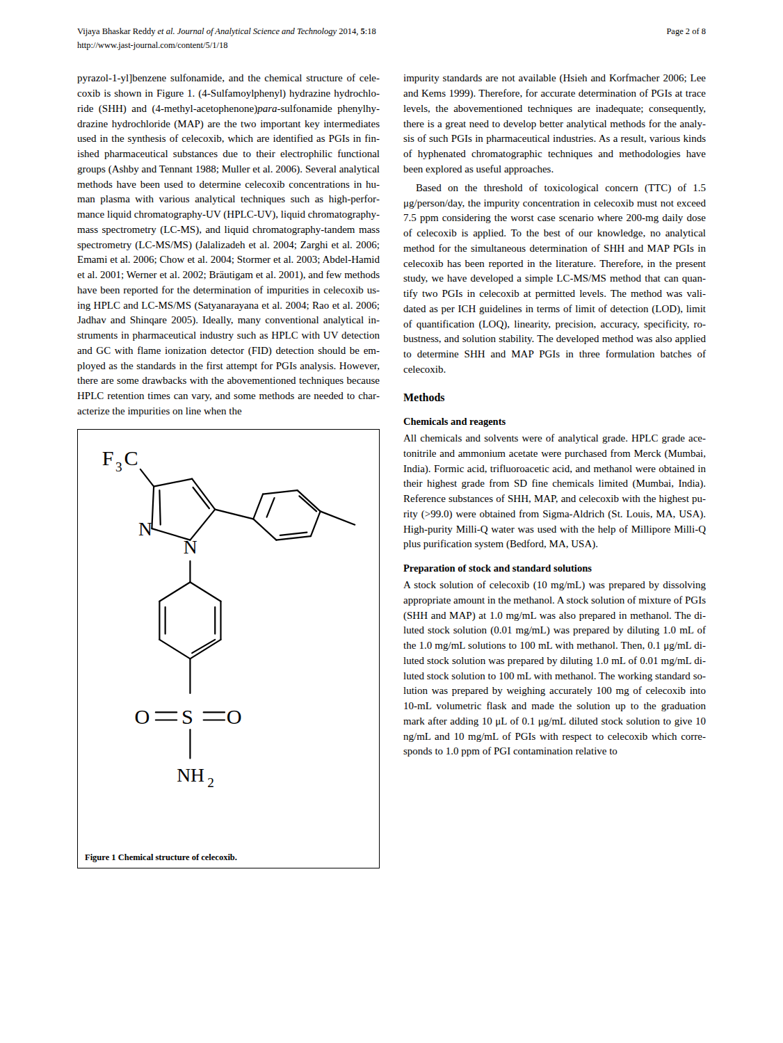Vijaya Bhaskar Reddy et al. Journal of Analytical Science and Technology 2014, 5:18 http://www.jast-journal.com/content/5/1/18
Page 2 of 8
pyrazol-1-yl]benzene sulfonamide, and the chemical structure of celecoxib is shown in Figure 1. (4-Sulfamoylphenyl) hydrazine hydrochloride (SHH) and (4-methyl-acetophenone)para-sulfonamide phenylhydrazine hydrochloride (MAP) are the two important key intermediates used in the synthesis of celecoxib, which are identified as PGIs in finished pharmaceutical substances due to their electrophilic functional groups (Ashby and Tennant 1988; Muller et al. 2006). Several analytical methods have been used to determine celecoxib concentrations in human plasma with various analytical techniques such as high-performance liquid chromatography-UV (HPLC-UV), liquid chromatography-mass spectrometry (LC-MS), and liquid chromatography-tandem mass spectrometry (LC-MS/MS) (Jalalizadeh et al. 2004; Zarghi et al. 2006; Emami et al. 2006; Chow et al. 2004; Stormer et al. 2003; Abdel-Hamid et al. 2001; Werner et al. 2002; Bräutigam et al. 2001), and few methods have been reported for the determination of impurities in celecoxib using HPLC and LC-MS/MS (Satyanarayana et al. 2004; Rao et al. 2006; Jadhav and Shinqare 2005). Ideally, many conventional analytical instruments in pharmaceutical industry such as HPLC with UV detection and GC with flame ionization detector (FID) detection should be employed as the standards in the first attempt for PGIs analysis. However, there are some drawbacks with the abovementioned techniques because HPLC retention times can vary, and some methods are needed to characterize the impurities on line when the
F 3 C N N S O O NH 2
Figure 1 Chemical structure of celecoxib.
impurity standards are not available (Hsieh and Korfmacher 2006; Lee and Kems 1999). Therefore, for accurate determination of PGIs at trace levels, the abovementioned techniques are inadequate; consequently, there is a great need to develop better analytical methods for the analysis of such PGIs in pharmaceutical industries. As a result, various kinds of hyphenated chromatographic techniques and methodologies have been explored as useful approaches.
Based on the threshold of toxicological concern (TTC) of 1.5 μg/person/day, the impurity concentration in celecoxib must not exceed 7.5 ppm considering the worst case scenario where 200-mg daily dose of celecoxib is applied. To the best of our knowledge, no analytical method for the simultaneous determination of SHH and MAP PGIs in celecoxib has been reported in the literature. Therefore, in the present study, we have developed a simple LC-MS/MS method that can quantify two PGIs in celecoxib at permitted levels. The method was validated as per ICH guidelines in terms of limit of detection (LOD), limit of quantification (LOQ), linearity, precision, accuracy, specificity, robustness, and solution stability. The developed method was also applied to determine SHH and MAP PGIs in three formulation batches of celecoxib.
Methods
Chemicals and reagents
All chemicals and solvents were of analytical grade. HPLC grade acetonitrile and ammonium acetate were purchased from Merck (Mumbai, India). Formic acid, trifluoroacetic acid, and methanol were obtained in their highest grade from SD fine chemicals limited (Mumbai, India). Reference substances of SHH, MAP, and celecoxib with the highest purity (>99.0) were obtained from Sigma-Aldrich (St. Louis, MA, USA). High-purity Milli-Q water was used with the help of Millipore Milli-Q plus purification system (Bedford, MA, USA).
Preparation of stock and standard solutions
A stock solution of celecoxib (10 mg/mL) was prepared by dissolving appropriate amount in the methanol. A stock solution of mixture of PGIs (SHH and MAP) at 1.0 mg/mL was also prepared in methanol. The diluted stock solution (0.01 mg/mL) was prepared by diluting 1.0 mL of the 1.0 mg/mL solutions to 100 mL with methanol. Then, 0.1 μg/mL diluted stock solution was prepared by diluting 1.0 mL of 0.01 mg/mL diluted stock solution to 100 mL with methanol. The working standard solution was prepared by weighing accurately 100 mg of celecoxib into 10-mL volumetric flask and made the solution up to the graduation mark after adding 10 μL of 0.1 μg/mL diluted stock solution to give 10 ng/mL and 10 mg/mL of PGIs with respect to celecoxib which corresponds to 1.0 ppm of PGI contamination relative to